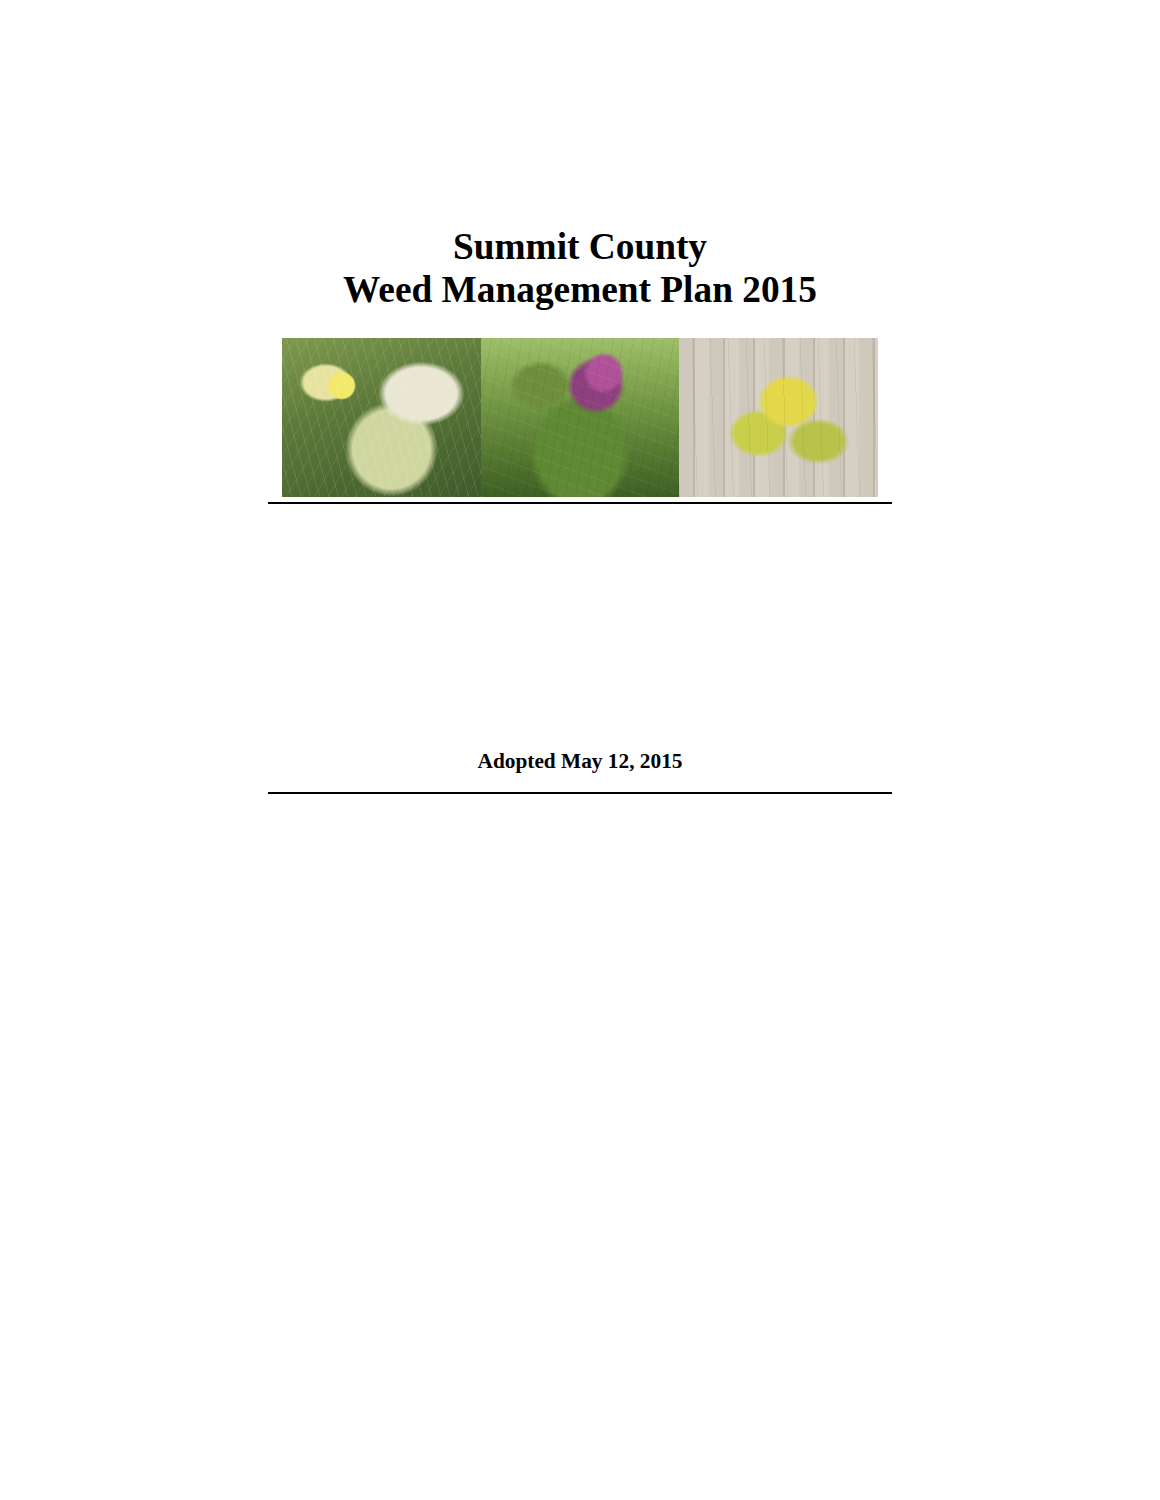Summit County
Weed Management Plan 2015
Adopted May 12, 2015